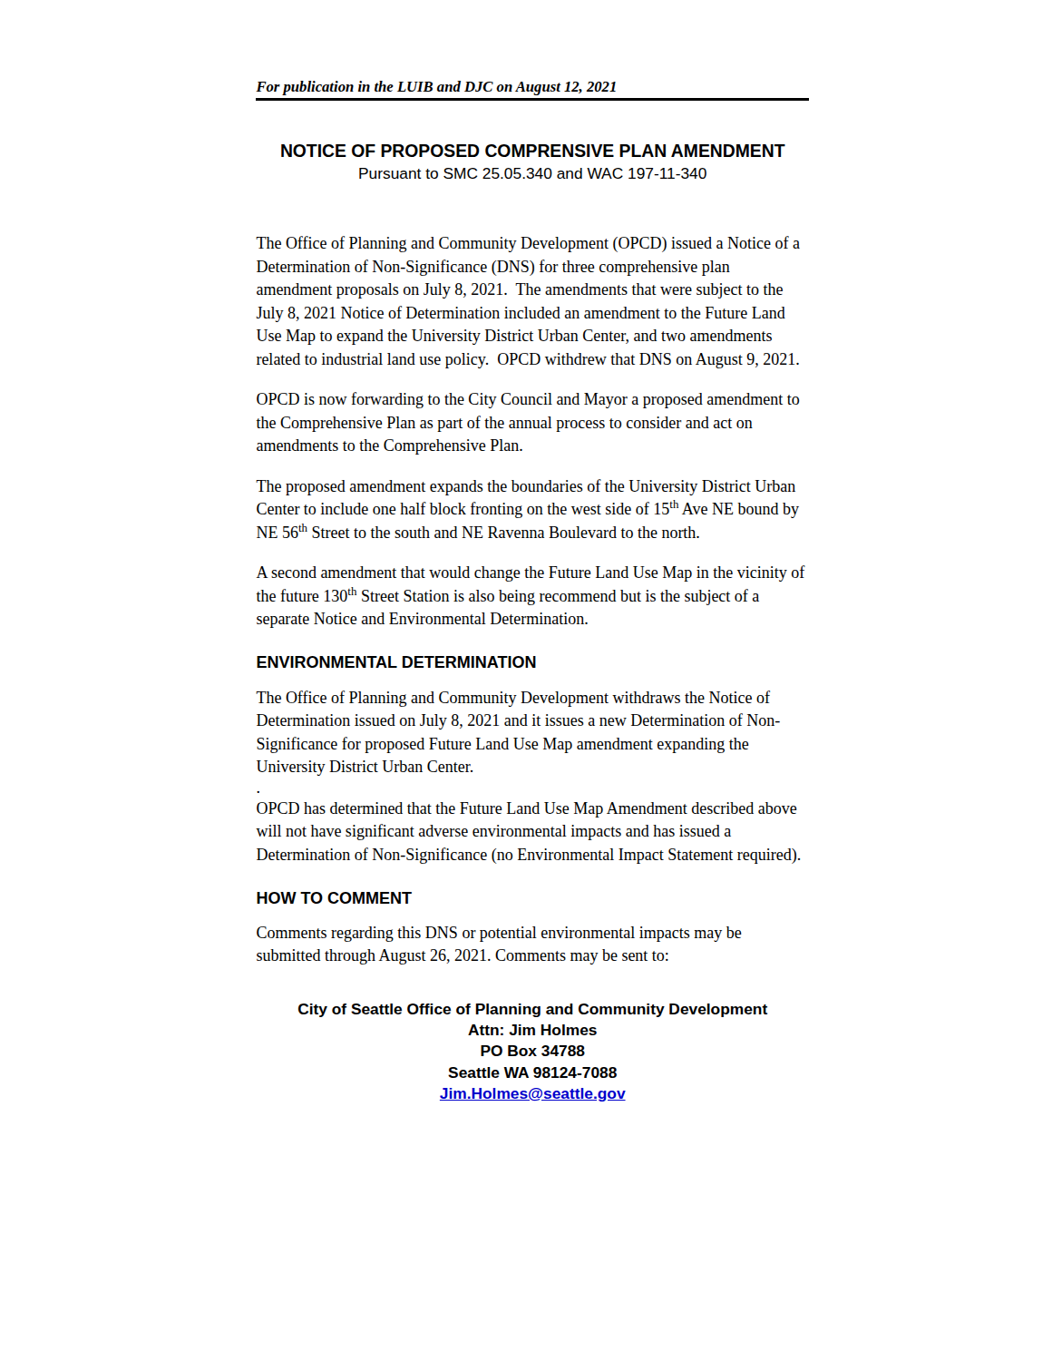For publication in the LUIB and DJC on August 12, 2021
NOTICE OF PROPOSED COMPRENSIVE PLAN AMENDMENT
Pursuant to SMC 25.05.340 and WAC 197-11-340
The Office of Planning and Community Development (OPCD) issued a Notice of a Determination of Non-Significance (DNS) for three comprehensive plan amendment proposals on July 8, 2021. The amendments that were subject to the July 8, 2021 Notice of Determination included an amendment to the Future Land Use Map to expand the University District Urban Center, and two amendments related to industrial land use policy. OPCD withdrew that DNS on August 9, 2021.
OPCD is now forwarding to the City Council and Mayor a proposed amendment to the Comprehensive Plan as part of the annual process to consider and act on amendments to the Comprehensive Plan.
The proposed amendment expands the boundaries of the University District Urban Center to include one half block fronting on the west side of 15th Ave NE bound by NE 56th Street to the south and NE Ravenna Boulevard to the north.
A second amendment that would change the Future Land Use Map in the vicinity of the future 130th Street Station is also being recommend but is the subject of a separate Notice and Environmental Determination.
ENVIRONMENTAL DETERMINATION
The Office of Planning and Community Development withdraws the Notice of Determination issued on July 8, 2021 and it issues a new Determination of Non-Significance for proposed Future Land Use Map amendment expanding the University District Urban Center.
.
OPCD has determined that the Future Land Use Map Amendment described above will not have significant adverse environmental impacts and has issued a Determination of Non-Significance (no Environmental Impact Statement required).
HOW TO COMMENT
Comments regarding this DNS or potential environmental impacts may be submitted through August 26, 2021. Comments may be sent to:
City of Seattle Office of Planning and Community Development
Attn: Jim Holmes
PO Box 34788
Seattle WA 98124-7088
Jim.Holmes@seattle.gov